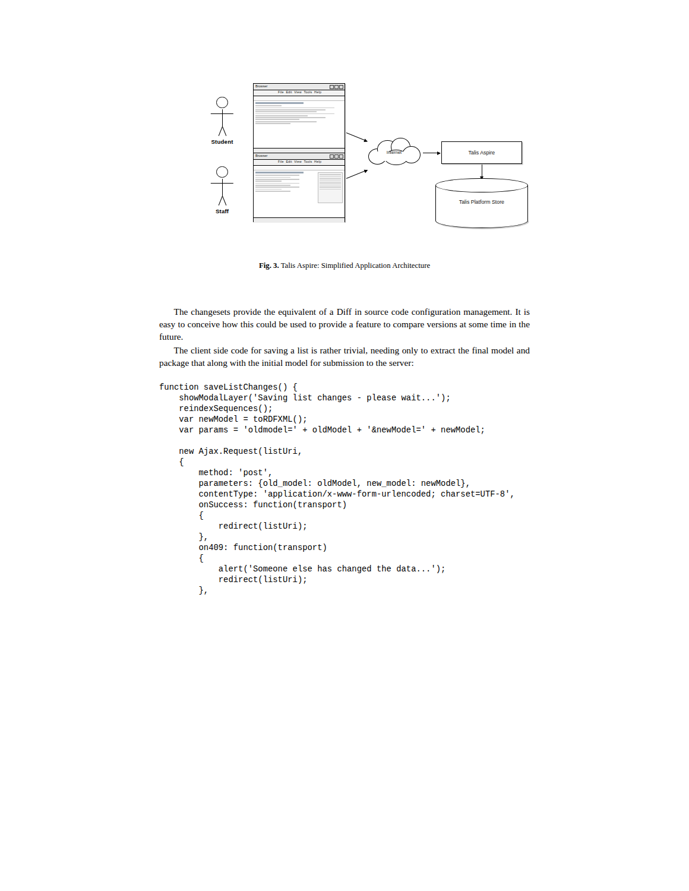Student
Staff
Browser
File Edit View Tools Help
Browser
File Edit View Tools Help
Internet
Talis Aspire
Talis Platform Store
Fig. 3. Talis Aspire: Simplified Application Architecture
The changesets provide the equivalent of a Diff in source code configuration management. It is easy to conceive how this could be used to provide a feature to compare versions at some time in the future.
The client side code for saving a list is rather trivial, needing only to extract the final model and package that along with the initial model for submission to the server:
function saveListChanges() {
    showModalLayer('Saving list changes - please wait...');
    reindexSequences();
    var newModel = toRDFXML();
    var params = 'oldmodel=' + oldModel + '&newModel=' + newModel;

    new Ajax.Request(listUri,
    {
        method: 'post',
        parameters: {old_model: oldModel, new_model: newModel},
        contentType: 'application/x-www-form-urlencoded; charset=UTF-8',
        onSuccess: function(transport)
        {
            redirect(listUri);
        },
        on409: function(transport)
        {
            alert('Someone else has changed the data...');
            redirect(listUri);
        },